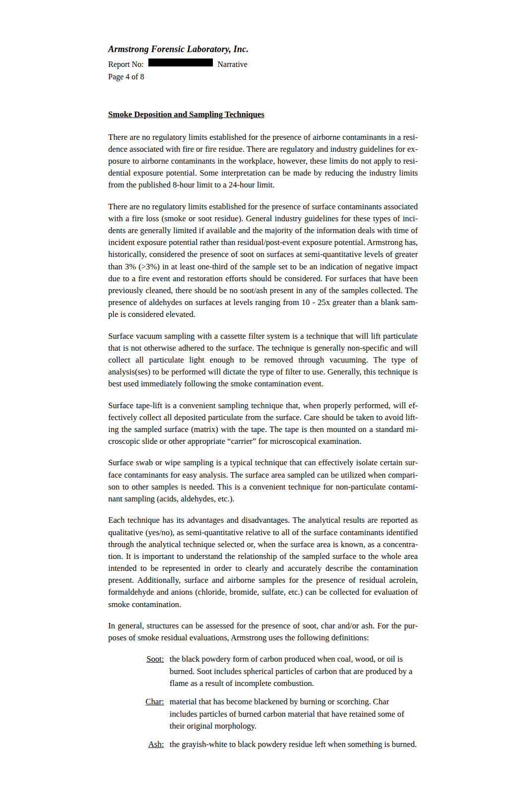Armstrong Forensic Laboratory, Inc.
Report No:redacted Narrative
Page 4 of 8
Smoke Deposition and Sampling Techniques
There are no regulatory limits established for the presence of airborne contaminants in a residence associated with fire or fire residue. There are regulatory and industry guidelines for exposure to airborne contaminants in the workplace, however, these limits do not apply to residential exposure potential. Some interpretation can be made by reducing the industry limits from the published 8-hour limit to a 24-hour limit.
There are no regulatory limits established for the presence of surface contaminants associated with a fire loss (smoke or soot residue). General industry guidelines for these types of incidents are generally limited if available and the majority of the information deals with time of incident exposure potential rather than residual/post-event exposure potential. Armstrong has, historically, considered the presence of soot on surfaces at semi-quantitative levels of greater than 3% (>3%) in at least one-third of the sample set to be an indication of negative impact due to a fire event and restoration efforts should be considered. For surfaces that have been previously cleaned, there should be no soot/ash present in any of the samples collected. The presence of aldehydes on surfaces at levels ranging from 10 - 25x greater than a blank sample is considered elevated.
Surface vacuum sampling with a cassette filter system is a technique that will lift particulate that is not otherwise adhered to the surface. The technique is generally non-specific and will collect all particulate light enough to be removed through vacuuming. The type of analysis(ses) to be performed will dictate the type of filter to use. Generally, this technique is best used immediately following the smoke contamination event.
Surface tape-lift is a convenient sampling technique that, when properly performed, will effectively collect all deposited particulate from the surface. Care should be taken to avoid lifting the sampled surface (matrix) with the tape. The tape is then mounted on a standard microscopic slide or other appropriate “carrier” for microscopical examination.
Surface swab or wipe sampling is a typical technique that can effectively isolate certain surface contaminants for easy analysis. The surface area sampled can be utilized when comparison to other samples is needed. This is a convenient technique for non-particulate contaminant sampling (acids, aldehydes, etc.).
Each technique has its advantages and disadvantages. The analytical results are reported as qualitative (yes/no), as semi-quantitative relative to all of the surface contaminants identified through the analytical technique selected or, when the surface area is known, as a concentration. It is important to understand the relationship of the sampled surface to the whole area intended to be represented in order to clearly and accurately describe the contamination present. Additionally, surface and airborne samples for the presence of residual acrolein, formaldehyde and anions (chloride, bromide, sulfate, etc.) can be collected for evaluation of smoke contamination.
In general, structures can be assessed for the presence of soot, char and/or ash. For the purposes of smoke residual evaluations, Armstrong uses the following definitions:
Soot:
the black powdery form of carbon produced when coal, wood, or oil is burned. Soot includes spherical particles of carbon that are produced by a flame as a result of incomplete combustion.
Char:
material that has become blackened by burning or scorching. Char includes particles of burned carbon material that have retained some of their original morphology.
Ash:
the grayish-white to black powdery residue left when something is burned.